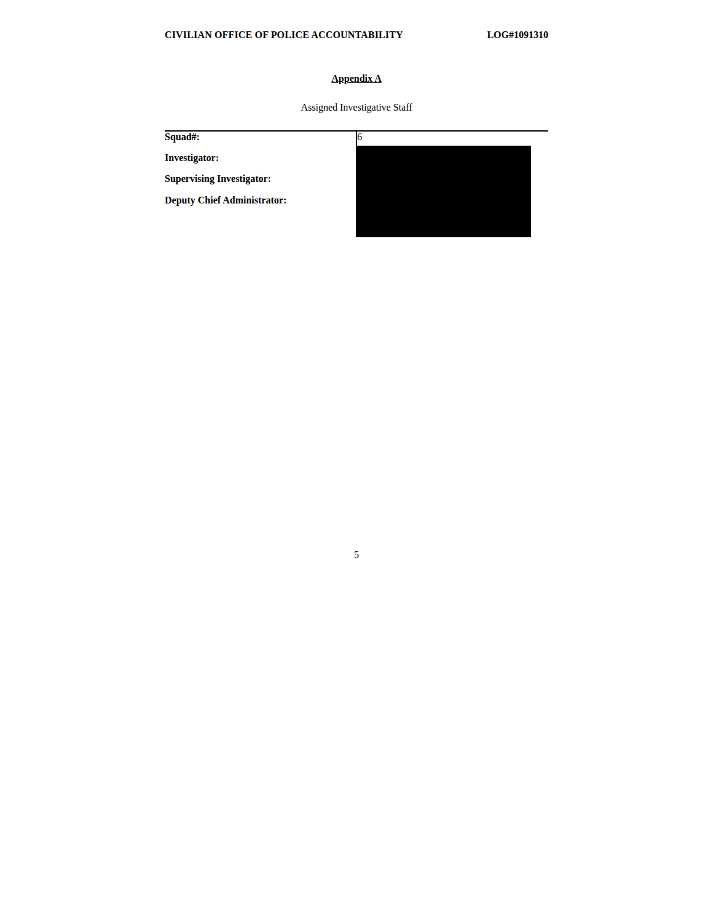CIVILIAN OFFICE OF POLICE ACCOUNTABILITY LOG#1091310
Appendix A
Assigned Investigative Staff
| Squad#: Investigator: Supervising Investigator: Deputy Chief Administrator: | 6 |
5